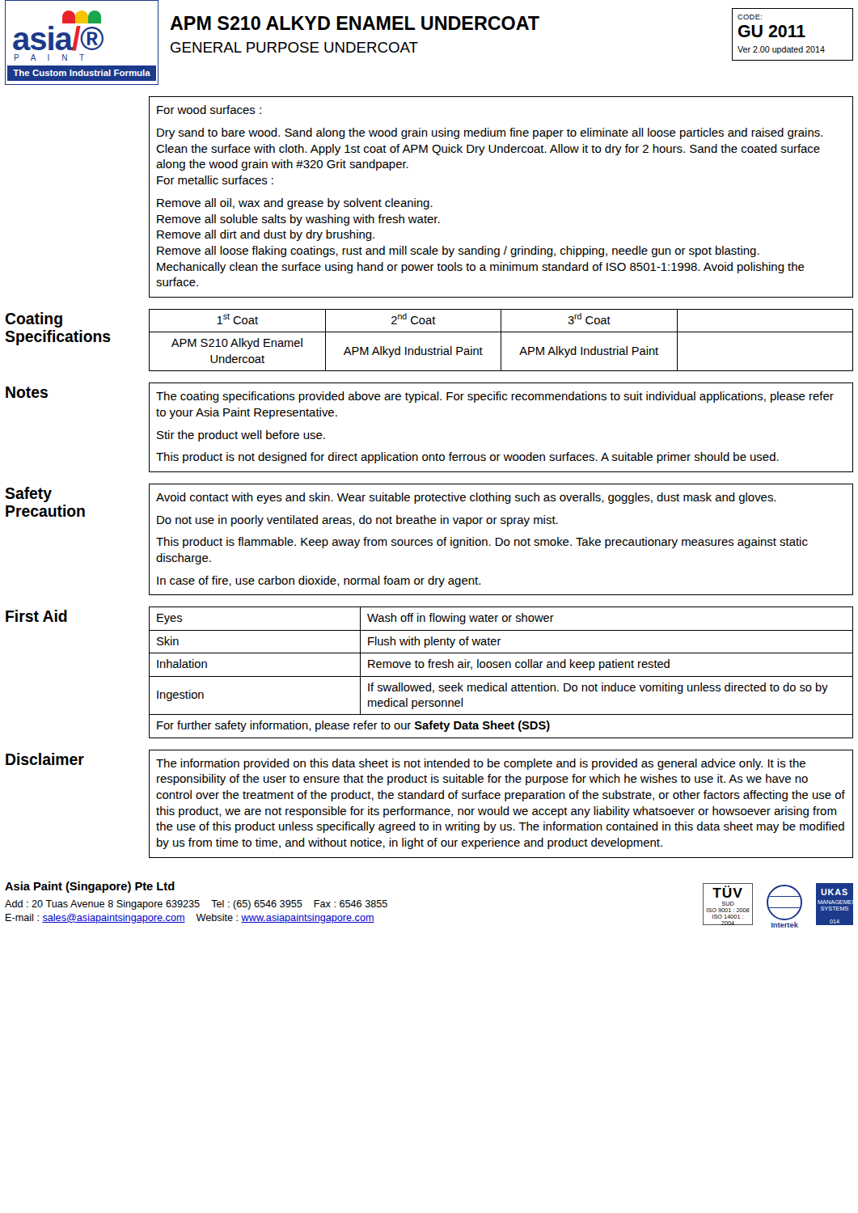asia/®
P A I N T
The Custom Industrial Formula
APM S210 ALKYD ENAMEL UNDERCOAT
GENERAL PURPOSE UNDERCOAT
CODE:
GU 2011
Ver 2.00 updated 2014
For wood surfaces :
Dry sand to bare wood. Sand along the wood grain using medium fine paper to eliminate all loose particles and raised grains. Clean the surface with cloth. Apply 1st coat of APM Quick Dry Undercoat. Allow it to dry for 2 hours. Sand the coated surface along the wood grain with #320 Grit sandpaper.
For metallic surfaces :
Remove all oil, wax and grease by solvent cleaning.
Remove all soluble salts by washing with fresh water.
Remove all dirt and dust by dry brushing.
Remove all loose flaking coatings, rust and mill scale by sanding / grinding, chipping, needle gun or spot blasting.
Mechanically clean the surface using hand or power tools to a minimum standard of ISO 8501-1:1998. Avoid polishing the surface.
Coating
Specifications
| 1 st Coat | 2 nd Coat | 3 rd Coat | |
| --- | --- | --- | --- |
| APM S210 Alkyd Enamel Undercoat | APM Alkyd Industrial Paint | APM Alkyd Industrial Paint | |
Notes
The coating specifications provided above are typical. For specific recommendations to suit individual applications, please refer to your Asia Paint Representative.
Stir the product well before use.
This product is not designed for direct application onto ferrous or wooden surfaces. A suitable primer should be used.
Safety
Precaution
Avoid contact with eyes and skin. Wear suitable protective clothing such as overalls, goggles, dust mask and gloves.
Do not use in poorly ventilated areas, do not breathe in vapor or spray mist.
This product is flammable. Keep away from sources of ignition. Do not smoke. Take precautionary measures against static discharge.
In case of fire, use carbon dioxide, normal foam or dry agent.
First Aid
| Eyes | Wash off in flowing water or shower |
| Skin | Flush with plenty of water |
| Inhalation | Remove to fresh air, loosen collar and keep patient rested |
| Ingestion | If swallowed, seek medical attention. Do not induce vomiting unless directed to do so by medical personnel |
| For further safety information, please refer to our Safety Data Sheet (SDS) |
Disclaimer
The information provided on this data sheet is not intended to be complete and is provided as general advice only. It is the responsibility of the user to ensure that the product is suitable for the purpose for which he wishes to use it. As we have no control over the treatment of the product, the standard of surface preparation of the substrate, or other factors affecting the use of this product, we are not responsible for its performance, nor would we accept any liability whatsoever or howsoever arising from the use of this product unless specifically agreed to in writing by us. The information contained in this data sheet may be modified by us from time to time, and without notice, in light of our experience and product development.
Asia Paint (Singapore) Pte Ltd
Add : 20 Tuas Avenue 8 Singapore 639235 Tel : (65) 6546 3955 Fax : 6546 3855
E-mail : sales@asiapaintsingapore.com Website : www.asiapaintsingapore.com
TÜV
SUD
ISO 9001 : 2008
ISO 14001 : 2004
Intertek
UKAS
MANAGEMENT
SYSTEMS
014